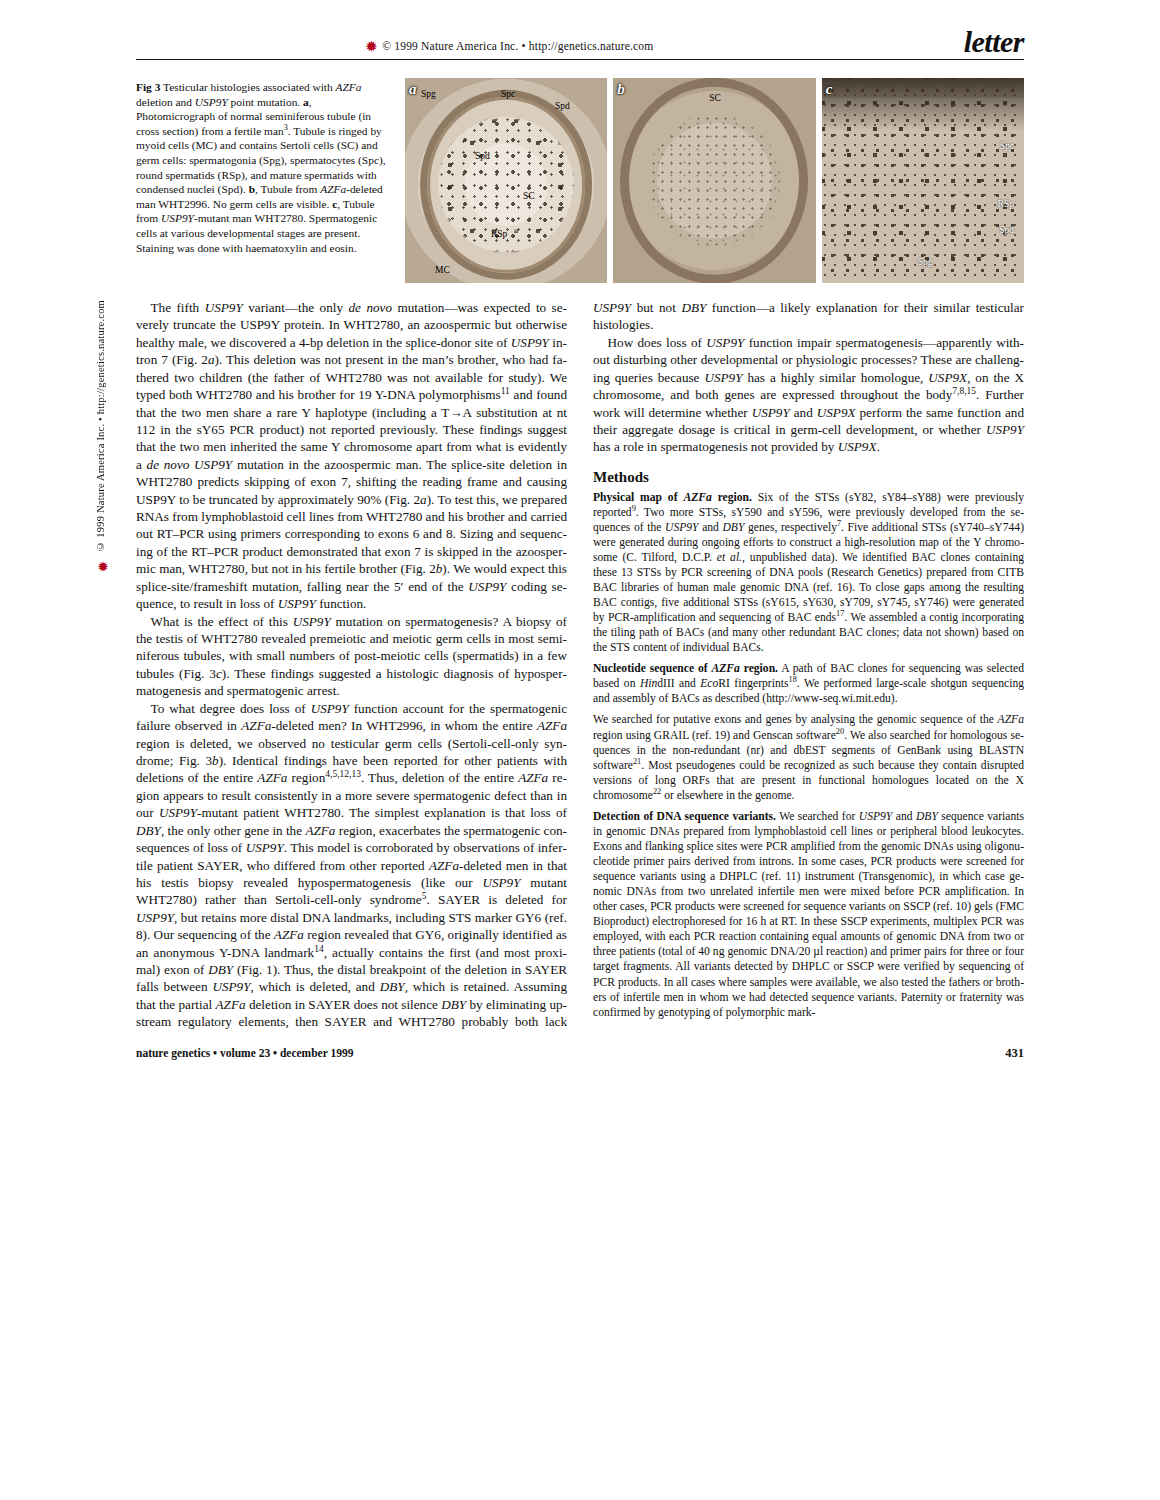✹ © 1999 Nature America Inc. • http://genetics.nature.com
letter
© 1999 Nature America Inc. • http://genetics.nature.com
✹
Fig 3 Testicular histologies associated with AZFa deletion and USP9Y point mutation. a, Photomicrograph of normal seminiferous tubule (in cross section) from a fertile man3. Tubule is ringed by myoid cells (MC) and contains Sertoli cells (SC) and germ cells: spermatogonia (Spg), spermatocytes (Spc), round spermatids (RSp), and mature spermatids with condensed nuclei (Spd). b, Tubule from AZFa-deleted man WHT2996. No germ cells are visible. c, Tubule from USP9Y-mutant man WHT2780. Spermatogenic cells at various developmental stages are present. Staining was done with haematoxylin and eosin.
a
Spg Spc Spd Spd SC RSp MC
b
SC
c
Spc RSp Spd Spg
The fifth USP9Y variant—the only de novo mutation—was expected to severely truncate the USP9Y protein. In WHT2780, an azoospermic but otherwise healthy male, we discovered a 4-bp deletion in the splice-donor site of USP9Y intron 7 (Fig. 2a). This deletion was not present in the man’s brother, who had fathered two children (the father of WHT2780 was not available for study). We typed both WHT2780 and his brother for 19 Y-DNA polymorphisms11 and found that the two men share a rare Y haplotype (including a T→A substitution at nt 112 in the sY65 PCR product) not reported previously. These findings suggest that the two men inherited the same Y chromosome apart from what is evidently a de novo USP9Y mutation in the azoospermic man. The splice-site deletion in WHT2780 predicts skipping of exon 7, shifting the reading frame and causing USP9Y to be truncated by approximately 90% (Fig. 2a). To test this, we prepared RNAs from lymphoblastoid cell lines from WHT2780 and his brother and carried out RT–PCR using primers corresponding to exons 6 and 8. Sizing and sequencing of the RT–PCR product demonstrated that exon 7 is skipped in the azoospermic man, WHT2780, but not in his fertile brother (Fig. 2b). We would expect this splice-site/frameshift mutation, falling near the 5′ end of the USP9Y coding sequence, to result in loss of USP9Y function.
What is the effect of this USP9Y mutation on spermatogenesis? A biopsy of the testis of WHT2780 revealed premeiotic and meiotic germ cells in most seminiferous tubules, with small numbers of post-meiotic cells (spermatids) in a few tubules (Fig. 3c). These findings suggested a histologic diagnosis of hypospermatogenesis and spermatogenic arrest.
To what degree does loss of USP9Y function account for the spermatogenic failure observed in AZFa-deleted men? In WHT2996, in whom the entire AZFa region is deleted, we observed no testicular germ cells (Sertoli-cell-only syndrome; Fig. 3b). Identical findings have been reported for other patients with deletions of the entire AZFa region4,5,12,13. Thus, deletion of the entire AZFa region appears to result consistently in a more severe spermatogenic defect than in our USP9Y-mutant patient WHT2780. The simplest explanation is that loss of DBY, the only other gene in the AZFa region, exacerbates the spermatogenic consequences of loss of USP9Y. This model is corroborated by observations of infertile patient SAYER, who differed from other reported AZFa-deleted men in that his testis biopsy revealed hypospermatogenesis (like our USP9Y mutant WHT2780) rather than Sertoli-cell-only syndrome5. SAYER is deleted for USP9Y, but retains more distal DNA landmarks, including STS marker GY6 (ref. 8). Our sequencing of the AZFa region revealed that GY6, originally identified as an anonymous Y-DNA landmark14, actually contains the first (and most proximal) exon of DBY (Fig. 1). Thus, the distal breakpoint of the deletion in SAYER falls between USP9Y, which is deleted, and DBY, which is retained. Assuming that the partial AZFa deletion in SAYER does not silence DBY by eliminating upstream regulatory elements, then SAYER and WHT2780 probably both lack USP9Y but not DBY function—a likely explanation for their similar testicular histologies.
How does loss of USP9Y function impair spermatogenesis—apparently without disturbing other developmental or physiologic processes? These are challenging queries because USP9Y has a highly similar homologue, USP9X, on the X chromosome, and both genes are expressed throughout the body7,8,15. Further work will determine whether USP9Y and USP9X perform the same function and their aggregate dosage is critical in germ-cell development, or whether USP9Y has a role in spermatogenesis not provided by USP9X.
Methods
Physical map of AZFa region. Six of the STSs (sY82, sY84–sY88) were previously reported9. Two more STSs, sY590 and sY596, were previously developed from the sequences of the USP9Y and DBY genes, respectively7. Five additional STSs (sY740–sY744) were generated during ongoing efforts to construct a high-resolution map of the Y chromosome (C. Tilford, D.C.P. et al., unpublished data). We identified BAC clones containing these 13 STSs by PCR screening of DNA pools (Research Genetics) prepared from CITB BAC libraries of human male genomic DNA (ref. 16). To close gaps among the resulting BAC contigs, five additional STSs (sY615, sY630, sY709, sY745, sY746) were generated by PCR-amplification and sequencing of BAC ends17. We assembled a contig incorporating the tiling path of BACs (and many other redundant BAC clones; data not shown) based on the STS content of individual BACs.
Nucleotide sequence of AZFa region. A path of BAC clones for sequencing was selected based on HindIII and Eco RI fingerprints18. We performed large-scale shotgun sequencing and assembly of BACs as described (http://www-seq.wi.mit.edu).
We searched for putative exons and genes by analysing the genomic sequence of the AZFa region using GRAIL (ref. 19) and Genscan software20. We also searched for homologous sequences in the non-redundant (nr) and dbEST segments of GenBank using BLASTN software21. Most pseudogenes could be recognized as such because they contain disrupted versions of long ORFs that are present in functional homologues located on the X chromosome22 or elsewhere in the genome.
Detection of DNA sequence variants. We searched for USP9Y and DBY sequence variants in genomic DNAs prepared from lymphoblastoid cell lines or peripheral blood leukocytes. Exons and flanking splice sites were PCR amplified from the genomic DNAs using oligonucleotide primer pairs derived from introns. In some cases, PCR products were screened for sequence variants using a DHPLC (ref. 11) instrument (Transgenomic), in which case genomic DNAs from two unrelated infertile men were mixed before PCR amplification. In other cases, PCR products were screened for sequence variants on SSCP (ref. 10) gels (FMC Bioproduct) electrophoresed for 16 h at RT. In these SSCP experiments, multiplex PCR was employed, with each PCR reaction containing equal amounts of genomic DNA from two or three patients (total of 40 ng genomic DNA/20 µl reaction) and primer pairs for three or four target fragments. All variants detected by DHPLC or SSCP were verified by sequencing of PCR products. In all cases where samples were available, we also tested the fathers or brothers of infertile men in whom we had detected sequence variants. Paternity or fraternity was confirmed by genotyping of polymorphic mark-
nature genetics • volume 23 • december 1999
431